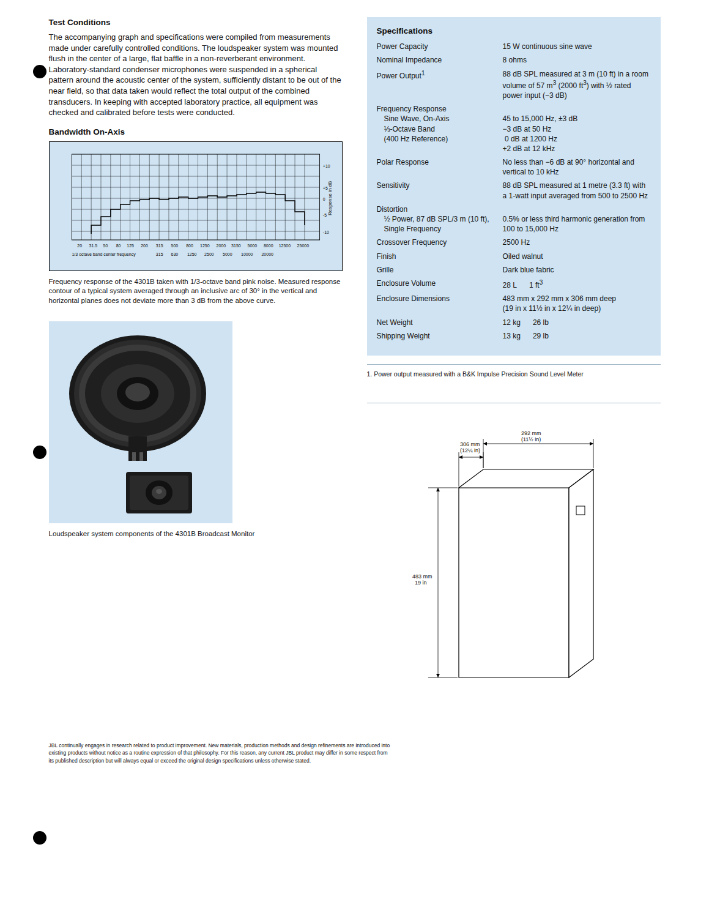Test Conditions
The accompanying graph and specifications were compiled from measurements made under carefully controlled conditions. The loudspeaker system was mounted flush in the center of a large, flat baffle in a non-reverberant environment. Laboratory-standard condenser microphones were suspended in a spherical pattern around the acoustic center of the system, sufficiently distant to be out of the near field, so that data taken would reflect the total output of the combined transducers. In keeping with accepted laboratory practice, all equipment was checked and calibrated before tests were conducted.
Bandwidth On-Axis
+10 +5 0 -5 -10 Response in dB 20 31.5 50 80 125 200 315 500 800 1250 2000 3150 5000 8000 12500 25000 1/3 octave band center frequency 315 630 1250 2500 5000 10000 20000
Frequency response of the 4301B taken with 1/3-octave band pink noise. Measured response contour of a typical system averaged through an inclusive arc of 30° in the vertical and horizontal planes does not deviate more than 3 dB from the above curve.
Loudspeaker system components of the 4301B Broadcast Monitor
Specifications
| Power Capacity | 15 W continuous sine wave |
| Nominal Impedance | 8 ohms |
| Power Output 1 | 88 dB SPL measured at 3 m (10 ft) in a room volume of 57 m 3 (2000 ft 3 ) with ½ rated power input (−3 dB) |
| Frequency Response Sine Wave, On-Axis ⅓-Octave Band (400 Hz Reference) | 45 to 15,000 Hz, ±3 dB −3 dB at 50 Hz 0 dB at 1200 Hz +2 dB at 12 kHz |
| Polar Response | No less than −6 dB at 90° horizontal and vertical to 10 kHz |
| Sensitivity | 88 dB SPL measured at 1 metre (3.3 ft) with a 1-watt input averaged from 500 to 2500 Hz |
| Distortion ½ Power, 87 dB SPL/3 m (10 ft), Single Frequency | 0.5% or less third harmonic generation from 100 to 15,000 Hz |
| Crossover Frequency | 2500 Hz |
| Finish | Oiled walnut |
| Grille | Dark blue fabric |
| Enclosure Volume | 28 L 1 ft 3 |
| Enclosure Dimensions | 483 mm x 292 mm x 306 mm deep (19 in x 11½ in x 12¼ in deep) |
| Net Weight | 12 kg 26 lb |
| Shipping Weight | 13 kg 29 lb |
1. Power output measured with a B&K Impulse Precision Sound Level Meter
306 mm (12¼ in) 292 mm (11½ in) 483 mm 19 in
JBL continually engages in research related to product improvement. New materials, production methods and design refinements are introduced into existing products without notice as a routine expression of that philosophy. For this reason, any current JBL product may differ in some respect from its published description but will always equal or exceed the original design specifications unless otherwise stated.